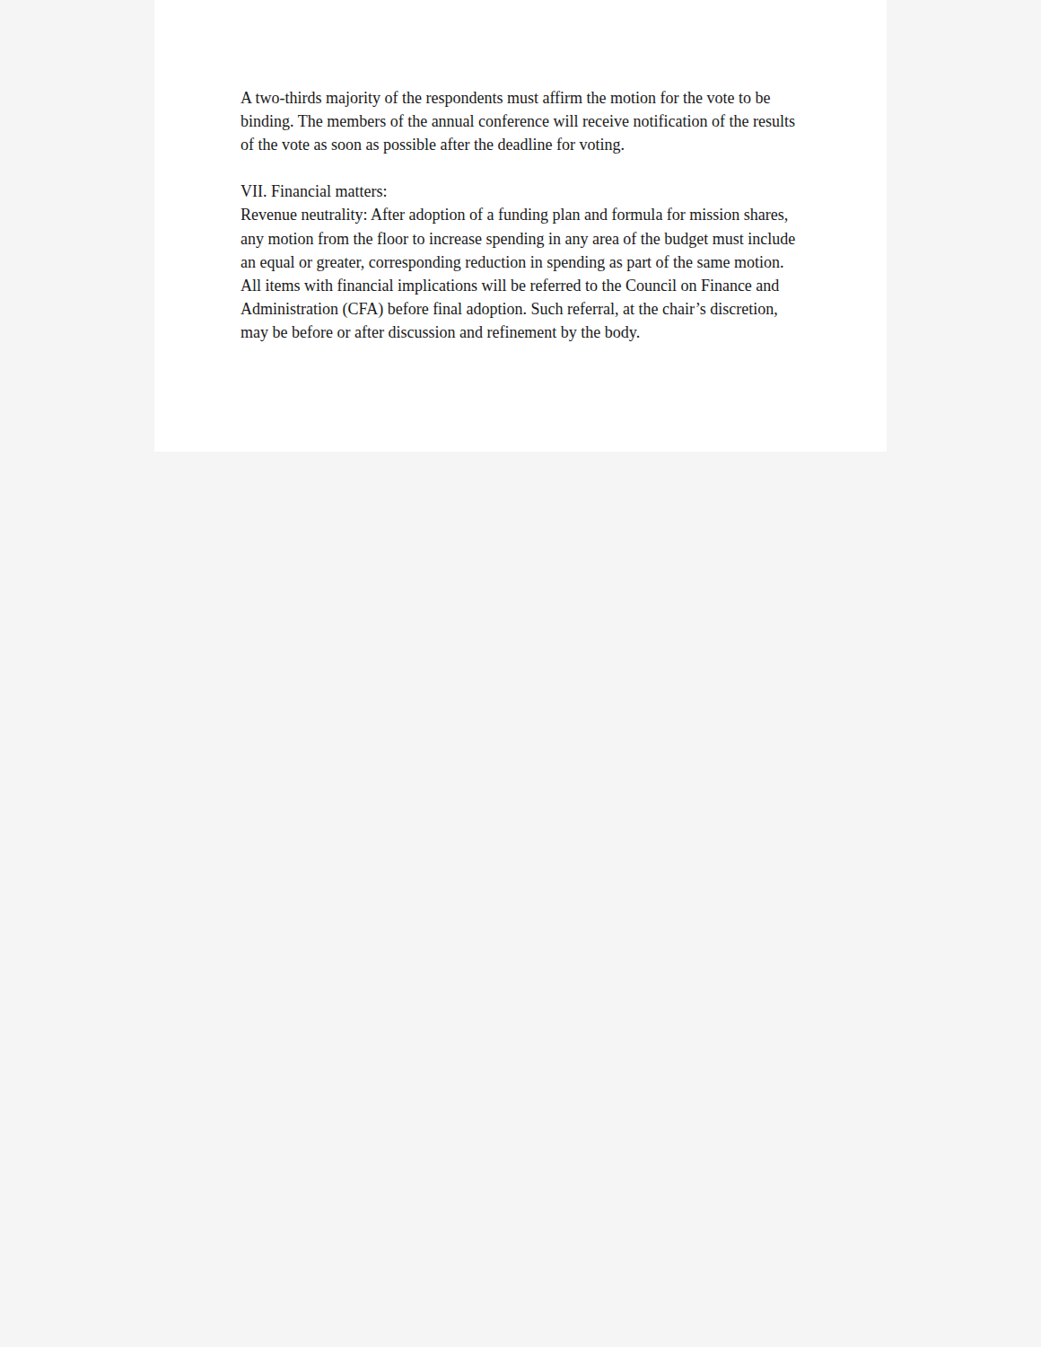A two-thirds majority of the respondents must affirm the motion for the vote to be binding. The members of the annual conference will receive notification of the results of the vote as soon as possible after the deadline for voting.
VII. Financial matters:
Revenue neutrality: After adoption of a funding plan and formula for mission shares, any motion from the floor to increase spending in any area of the budget must include an equal or greater, corresponding reduction in spending as part of the same motion.
All items with financial implications will be referred to the Council on Finance and Administration (CFA) before final adoption. Such referral, at the chair’s discretion, may be before or after discussion and refinement by the body.